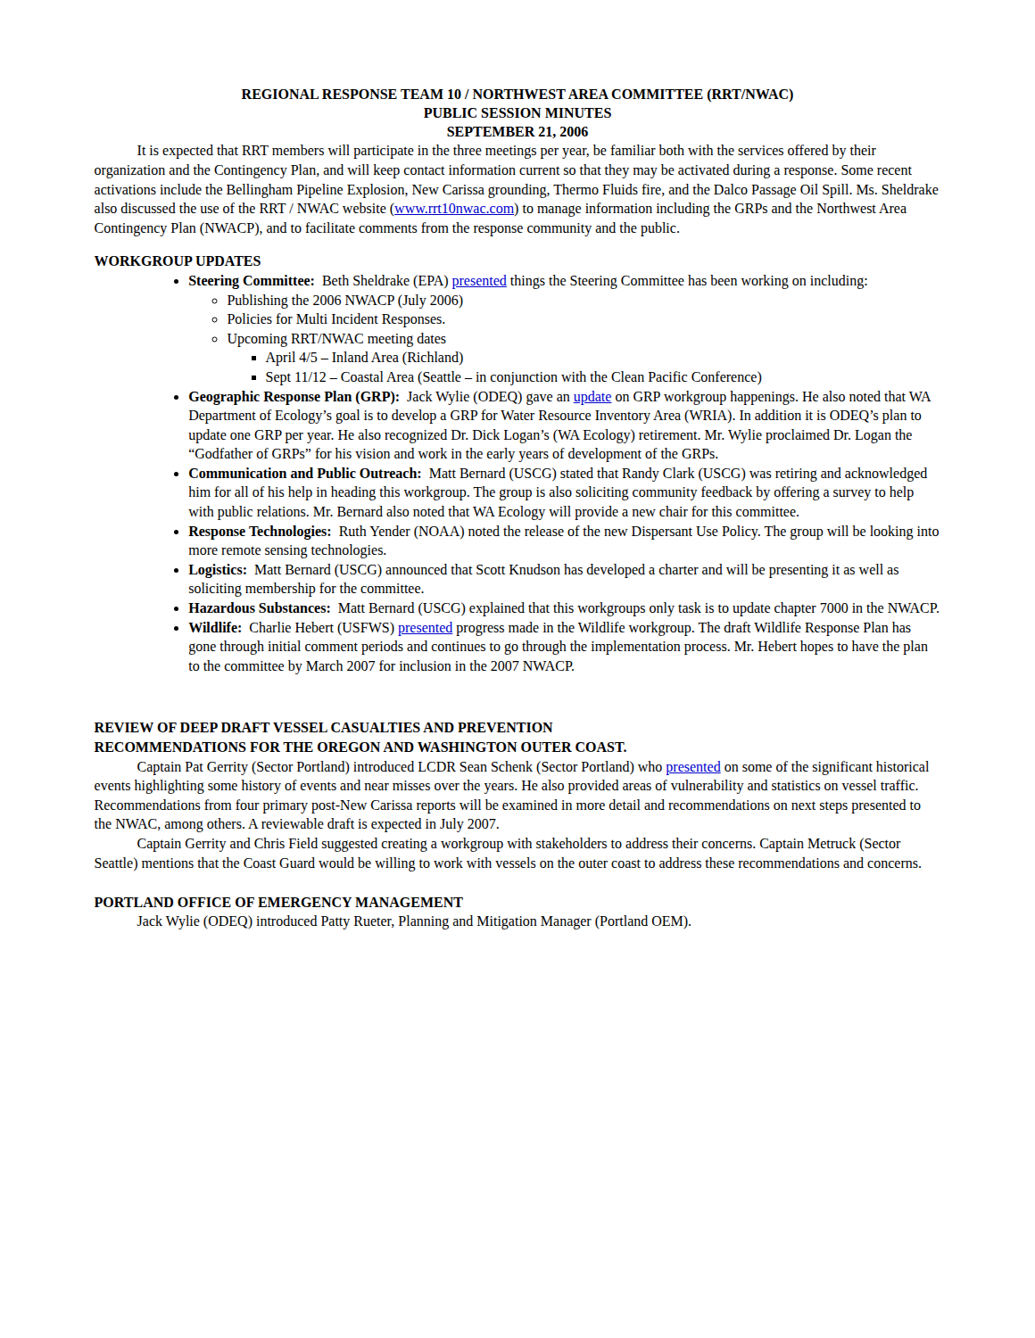REGIONAL RESPONSE TEAM 10 / NORTHWEST AREA COMMITTEE (RRT/NWAC) PUBLIC SESSION MINUTES SEPTEMBER 21, 2006
It is expected that RRT members will participate in the three meetings per year, be familiar both with the services offered by their organization and the Contingency Plan, and will keep contact information current so that they may be activated during a response. Some recent activations include the Bellingham Pipeline Explosion, New Carissa grounding, Thermo Fluids fire, and the Dalco Passage Oil Spill. Ms. Sheldrake also discussed the use of the RRT / NWAC website (www.rrt10nwac.com) to manage information including the GRPs and the Northwest Area Contingency Plan (NWACP), and to facilitate comments from the response community and the public.
WORKGROUP UPDATES
Steering Committee: Beth Sheldrake (EPA) presented things the Steering Committee has been working on including:
Publishing the 2006 NWACP (July 2006)
Policies for Multi Incident Responses.
Upcoming RRT/NWAC meeting dates
April 4/5 – Inland Area (Richland)
Sept 11/12 – Coastal Area (Seattle – in conjunction with the Clean Pacific Conference)
Geographic Response Plan (GRP): Jack Wylie (ODEQ) gave an update on GRP workgroup happenings. He also noted that WA Department of Ecology’s goal is to develop a GRP for Water Resource Inventory Area (WRIA). In addition it is ODEQ’s plan to update one GRP per year. He also recognized Dr. Dick Logan’s (WA Ecology) retirement. Mr. Wylie proclaimed Dr. Logan the “Godfather of GRPs” for his vision and work in the early years of development of the GRPs.
Communication and Public Outreach: Matt Bernard (USCG) stated that Randy Clark (USCG) was retiring and acknowledged him for all of his help in heading this workgroup. The group is also soliciting community feedback by offering a survey to help with public relations. Mr. Bernard also noted that WA Ecology will provide a new chair for this committee.
Response Technologies: Ruth Yender (NOAA) noted the release of the new Dispersant Use Policy. The group will be looking into more remote sensing technologies.
Logistics: Matt Bernard (USCG) announced that Scott Knudson has developed a charter and will be presenting it as well as soliciting membership for the committee.
Hazardous Substances: Matt Bernard (USCG) explained that this workgroups only task is to update chapter 7000 in the NWACP.
Wildlife: Charlie Hebert (USFWS) presented progress made in the Wildlife workgroup. The draft Wildlife Response Plan has gone through initial comment periods and continues to go through the implementation process. Mr. Hebert hopes to have the plan to the committee by March 2007 for inclusion in the 2007 NWACP.
REVIEW OF DEEP DRAFT VESSEL CASUALTIES AND PREVENTION
RECOMMENDATIONS FOR THE OREGON AND WASHINGTON OUTER COAST.
Captain Pat Gerrity (Sector Portland) introduced LCDR Sean Schenk (Sector Portland) who presented on some of the significant historical events highlighting some history of events and near misses over the years. He also provided areas of vulnerability and statistics on vessel traffic. Recommendations from four primary post-New Carissa reports will be examined in more detail and recommendations on next steps presented to the NWAC, among others. A reviewable draft is expected in July 2007.
Captain Gerrity and Chris Field suggested creating a workgroup with stakeholders to address their concerns. Captain Metruck (Sector Seattle) mentions that the Coast Guard would be willing to work with vessels on the outer coast to address these recommendations and concerns.
PORTLAND OFFICE OF EMERGENCY MANAGEMENT
Jack Wylie (ODEQ) introduced Patty Rueter, Planning and Mitigation Manager (Portland OEM).